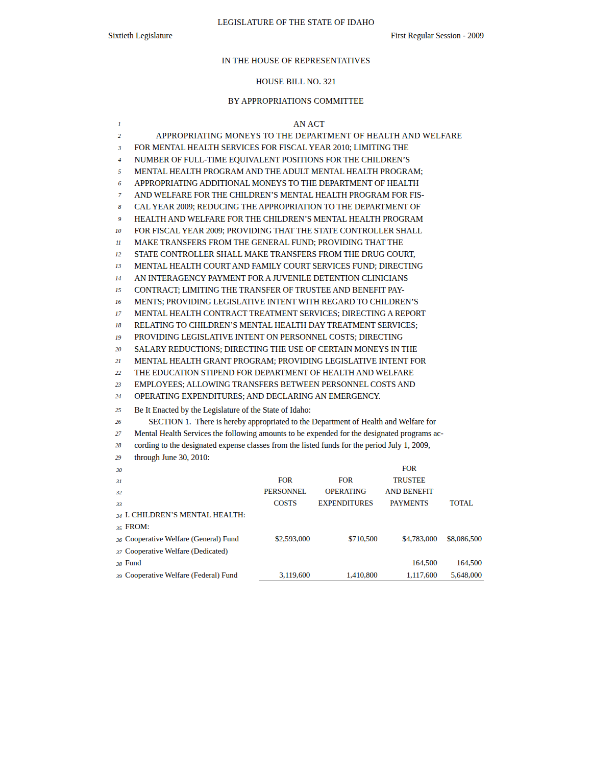LEGISLATURE OF THE STATE OF IDAHO
Sixtieth Legislature First Regular Session - 2009
IN THE HOUSE OF REPRESENTATIVES
HOUSE BILL NO. 321
BY APPROPRIATIONS COMMITTEE
AN ACT
APPROPRIATING MONEYS TO THE DEPARTMENT OF HEALTH AND WELFARE
FOR MENTAL HEALTH SERVICES FOR FISCAL YEAR 2010; LIMITING THE
NUMBER OF FULL-TIME EQUIVALENT POSITIONS FOR THE CHILDREN’S
MENTAL HEALTH PROGRAM AND THE ADULT MENTAL HEALTH PROGRAM;
APPROPRIATING ADDITIONAL MONEYS TO THE DEPARTMENT OF HEALTH
AND WELFARE FOR THE CHILDREN’S MENTAL HEALTH PROGRAM FOR FIS-
CAL YEAR 2009; REDUCING THE APPROPRIATION TO THE DEPARTMENT OF
HEALTH AND WELFARE FOR THE CHILDREN’S MENTAL HEALTH PROGRAM
FOR FISCAL YEAR 2009; PROVIDING THAT THE STATE CONTROLLER SHALL
MAKE TRANSFERS FROM THE GENERAL FUND; PROVIDING THAT THE
STATE CONTROLLER SHALL MAKE TRANSFERS FROM THE DRUG COURT,
MENTAL HEALTH COURT AND FAMILY COURT SERVICES FUND; DIRECTING
AN INTERAGENCY PAYMENT FOR A JUVENILE DETENTION CLINICIANS
CONTRACT; LIMITING THE TRANSFER OF TRUSTEE AND BENEFIT PAY-
MENTS; PROVIDING LEGISLATIVE INTENT WITH REGARD TO CHILDREN’S
MENTAL HEALTH CONTRACT TREATMENT SERVICES; DIRECTING A REPORT
RELATING TO CHILDREN’S MENTAL HEALTH DAY TREATMENT SERVICES;
PROVIDING LEGISLATIVE INTENT ON PERSONNEL COSTS; DIRECTING
SALARY REDUCTIONS; DIRECTING THE USE OF CERTAIN MONEYS IN THE
MENTAL HEALTH GRANT PROGRAM; PROVIDING LEGISLATIVE INTENT FOR
THE EDUCATION STIPEND FOR DEPARTMENT OF HEALTH AND WELFARE
EMPLOYEES; ALLOWING TRANSFERS BETWEEN PERSONNEL COSTS AND
OPERATING EXPENDITURES; AND DECLARING AN EMERGENCY.
Be It Enacted by the Legislature of the State of Idaho:
SECTION 1. There is hereby appropriated to the Department of Health and Welfare for
Mental Health Services the following amounts to be expended for the designated programs ac-
cording to the designated expense classes from the listed funds for the period July 1, 2009,
through June 30, 2010:
| 30 | | | | FOR | |
| 31 | | FOR | FOR | TRUSTEE | |
| 32 | | PERSONNEL | OPERATING | AND BENEFIT | |
| 33 | | COSTS | EXPENDITURES | PAYMENTS | TOTAL |
| 34 | I. CHILDREN’S MENTAL HEALTH: |
| 35 | FROM: |
| 36 | Cooperative Welfare (General) Fund | $2,593,000 | $710,500 | $4,783,000 | $8,086,500 |
| 37 | Cooperative Welfare (Dedicated) | | | | |
| 38 | Fund | | | 164,500 | 164,500 |
| 39 | Cooperative Welfare (Federal) Fund | 3,119,600 | 1,410,800 | 1,117,600 | 5,648,000 |